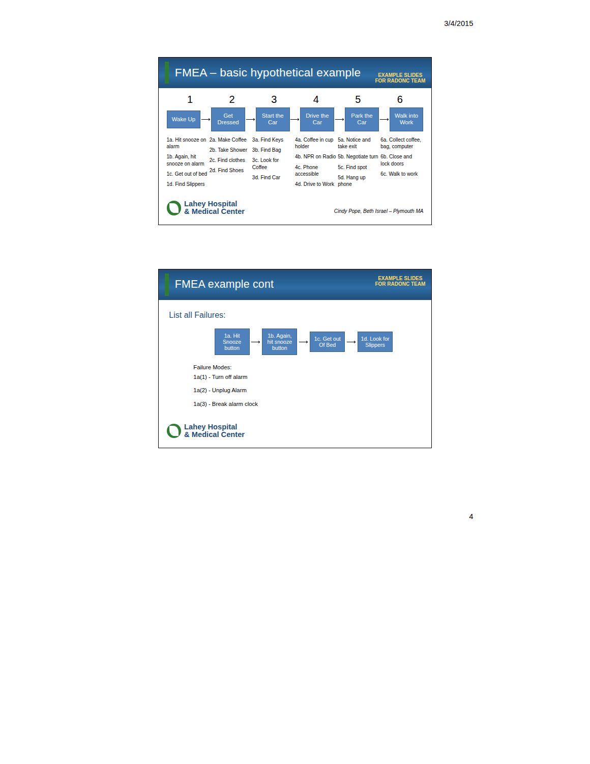3/4/2015
FMEA – basic hypothetical example
EXAMPLE SLIDES
FOR RADONC TEAM
123456
Wake Up
⟶
Get Dressed
⟶
Start the Car
⟶
Drive the Car
⟶
Park the Car
⟶
Walk into Work
1a. Hit snooze on alarm
1b. Again, hit snooze on alarm
1c. Get out of bed
1d. Find Slippers
2a. Make Coffee
2b. Take Shower
2c. Find clothes
2d. Find Shoes
3a. Find Keys
3b. Find Bag
3c. Look for Coffee
3d. Find Car
4a. Coffee in cup holder
4b. NPR on Radio
4c. Phone accessible
4d. Drive to Work
5a. Notice and take exit
5b. Negotiate turn
5c. Find spot
5d. Hang up phone
6a. Collect coffee, bag, computer
6b. Close and lock doors
6c. Walk to work
Lahey Hospital
& Medical Center
Cindy Pope, Beth Israel – Plymouth MA
FMEA example cont
EXAMPLE SLIDES
FOR RADONC TEAM
List all Failures:
1a. Hit Snooze button
⟶
1b. Again, hit snooze button
⟶
1c. Get out Of Bed
⟶
1d. Look for Slippers
Failure Modes:
1a(1) - Turn off alarm
1a(2) - Unplug Alarm
1a(3) - Break alarm clock
Lahey Hospital
& Medical Center
4